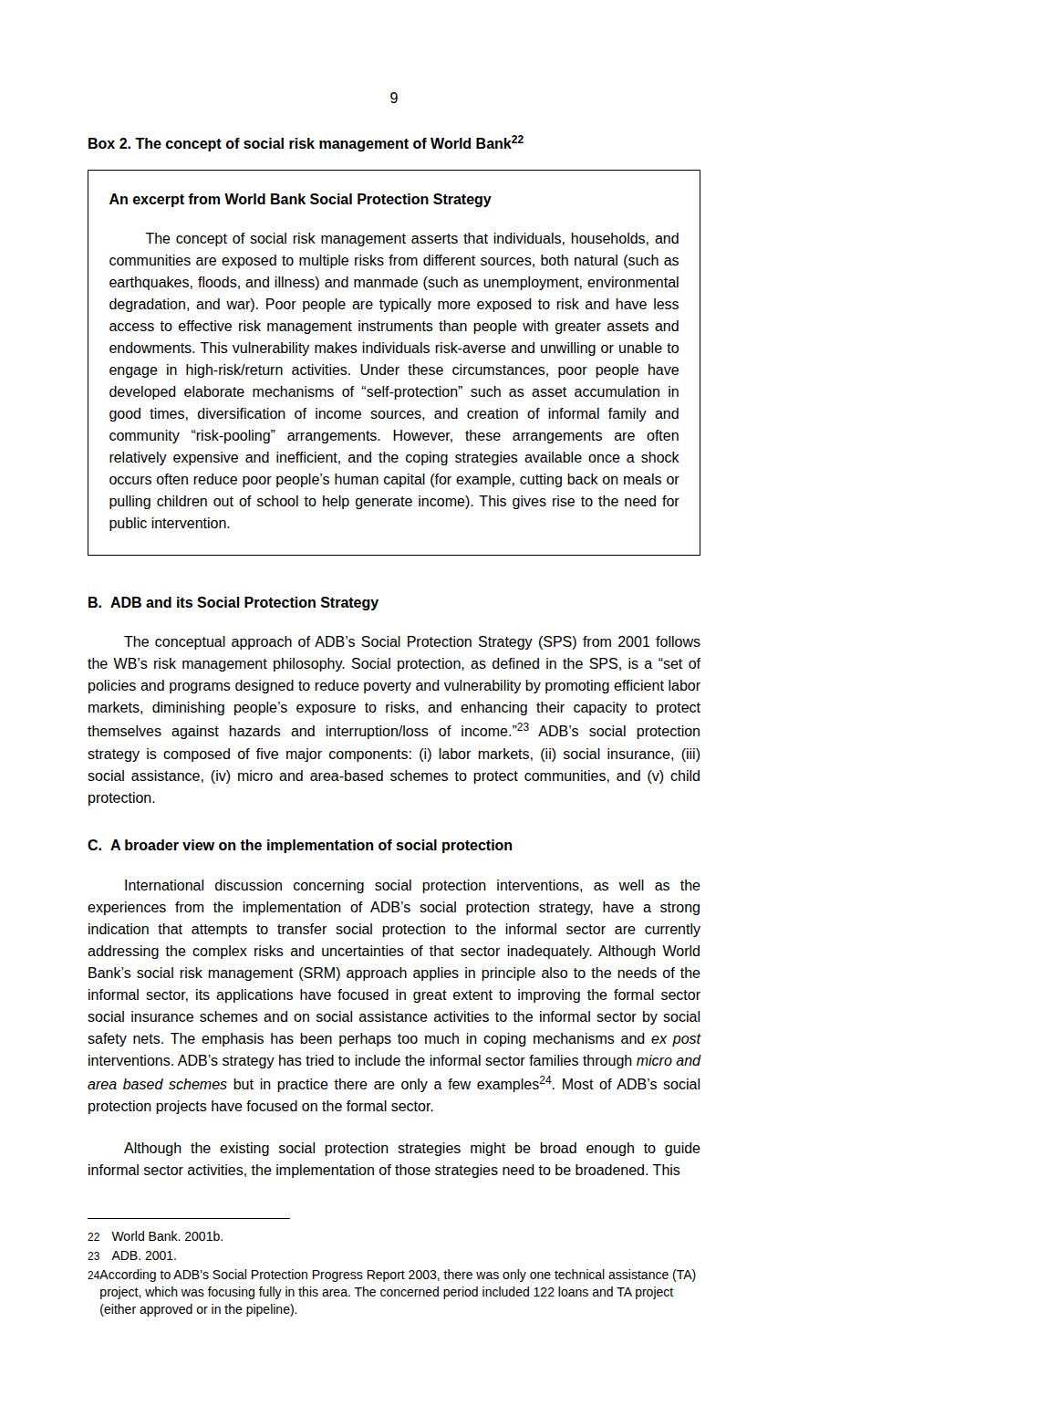9
Box 2. The concept of social risk management of World Bank22
An excerpt from World Bank Social Protection Strategy
The concept of social risk management asserts that individuals, households, and communities are exposed to multiple risks from different sources, both natural (such as earthquakes, floods, and illness) and manmade (such as unemployment, environmental degradation, and war). Poor people are typically more exposed to risk and have less access to effective risk management instruments than people with greater assets and endowments. This vulnerability makes individuals risk-averse and unwilling or unable to engage in high-risk/return activities. Under these circumstances, poor people have developed elaborate mechanisms of “self-protection” such as asset accumulation in good times, diversification of income sources, and creation of informal family and community “risk-pooling” arrangements. However, these arrangements are often relatively expensive and inefficient, and the coping strategies available once a shock occurs often reduce poor people’s human capital (for example, cutting back on meals or pulling children out of school to help generate income). This gives rise to the need for public intervention.
B. ADB and its Social Protection Strategy
The conceptual approach of ADB’s Social Protection Strategy (SPS) from 2001 follows the WB’s risk management philosophy. Social protection, as defined in the SPS, is a “set of policies and programs designed to reduce poverty and vulnerability by promoting efficient labor markets, diminishing people’s exposure to risks, and enhancing their capacity to protect themselves against hazards and interruption/loss of income.”23 ADB’s social protection strategy is composed of five major components: (i) labor markets, (ii) social insurance, (iii) social assistance, (iv) micro and area-based schemes to protect communities, and (v) child protection.
C. A broader view on the implementation of social protection
International discussion concerning social protection interventions, as well as the experiences from the implementation of ADB’s social protection strategy, have a strong indication that attempts to transfer social protection to the informal sector are currently addressing the complex risks and uncertainties of that sector inadequately. Although World Bank’s social risk management (SRM) approach applies in principle also to the needs of the informal sector, its applications have focused in great extent to improving the formal sector social insurance schemes and on social assistance activities to the informal sector by social safety nets. The emphasis has been perhaps too much in coping mechanisms and ex post interventions. ADB’s strategy has tried to include the informal sector families through micro and area based schemes but in practice there are only a few examples24. Most of ADB’s social protection projects have focused on the formal sector.
Although the existing social protection strategies might be broad enough to guide informal sector activities, the implementation of those strategies need to be broadened. This
22 World Bank. 2001b.
23 ADB. 2001.
24 According to ADB’s Social Protection Progress Report 2003, there was only one technical assistance (TA) project, which was focusing fully in this area. The concerned period included 122 loans and TA project (either approved or in the pipeline).